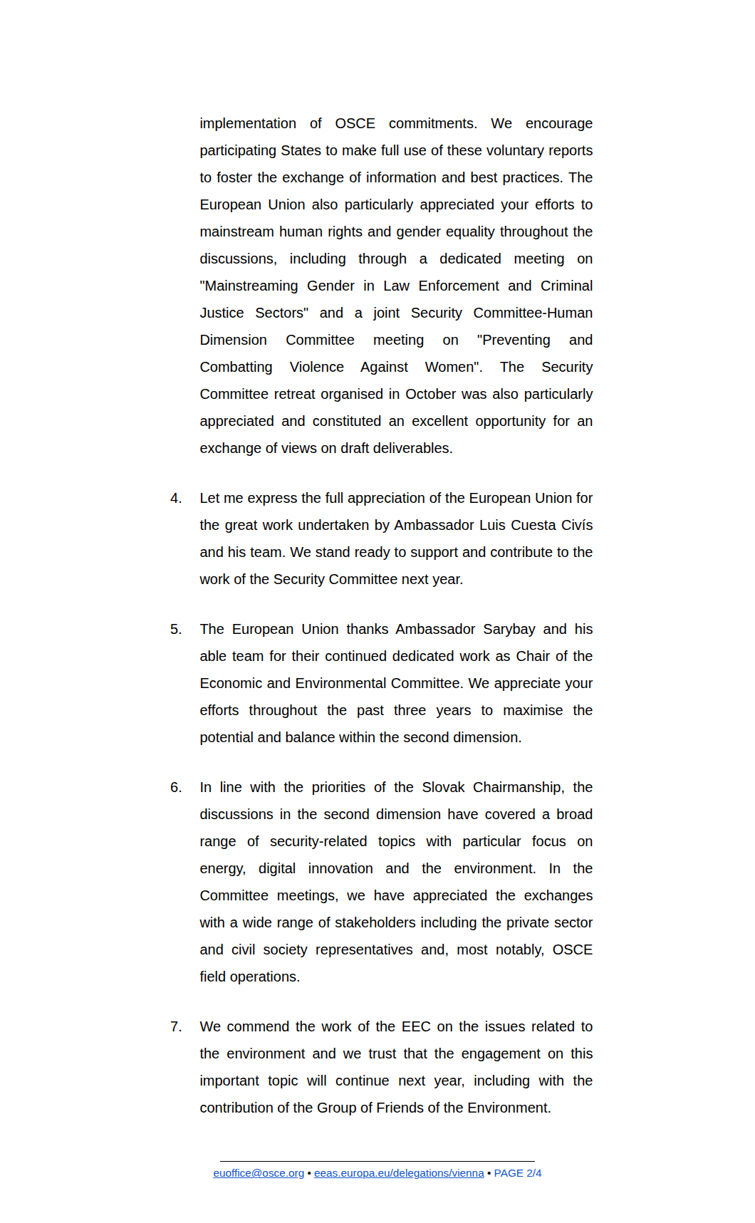implementation of OSCE commitments. We encourage participating States to make full use of these voluntary reports to foster the exchange of information and best practices. The European Union also particularly appreciated your efforts to mainstream human rights and gender equality throughout the discussions, including through a dedicated meeting on "Mainstreaming Gender in Law Enforcement and Criminal Justice Sectors" and a joint Security Committee-Human Dimension Committee meeting on "Preventing and Combatting Violence Against Women". The Security Committee retreat organised in October was also particularly appreciated and constituted an excellent opportunity for an exchange of views on draft deliverables.
Let me express the full appreciation of the European Union for the great work undertaken by Ambassador Luis Cuesta Civís and his team. We stand ready to support and contribute to the work of the Security Committee next year.
The European Union thanks Ambassador Sarybay and his able team for their continued dedicated work as Chair of the Economic and Environmental Committee. We appreciate your efforts throughout the past three years to maximise the potential and balance within the second dimension.
In line with the priorities of the Slovak Chairmanship, the discussions in the second dimension have covered a broad range of security-related topics with particular focus on energy, digital innovation and the environment. In the Committee meetings, we have appreciated the exchanges with a wide range of stakeholders including the private sector and civil society representatives and, most notably, OSCE field operations.
We commend the work of the EEC on the issues related to the environment and we trust that the engagement on this important topic will continue next year, including with the contribution of the Group of Friends of the Environment.
euoffice@osce.org • eeas.europa.eu/delegations/vienna • PAGE 2/4